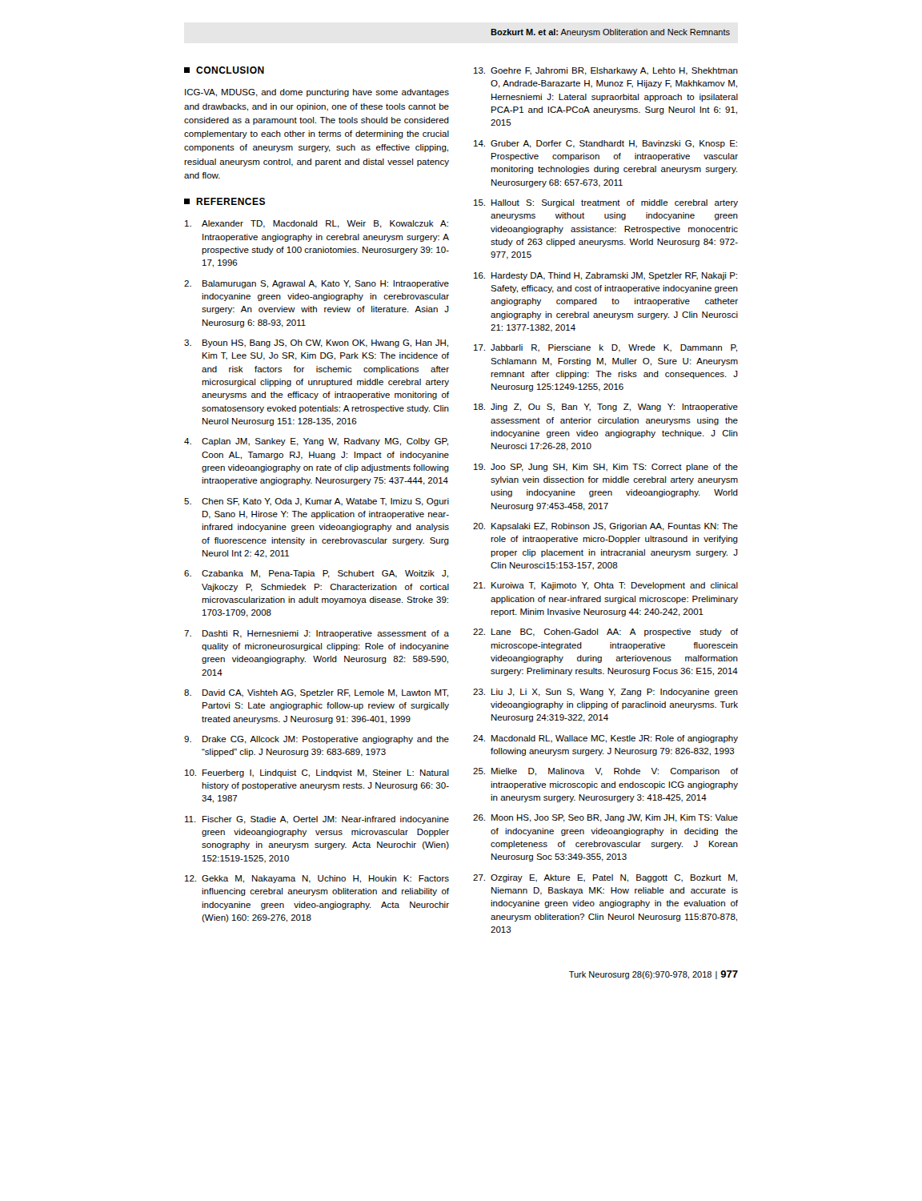Bozkurt M. et al: Aneurysm Obliteration and Neck Remnants
CONCLUSION
ICG-VA, MDUSG, and dome puncturing have some advantages and drawbacks, and in our opinion, one of these tools cannot be considered as a paramount tool. The tools should be considered complementary to each other in terms of determining the crucial components of aneurysm surgery, such as effective clipping, residual aneurysm control, and parent and distal vessel patency and flow.
REFERENCES
Alexander TD, Macdonald RL, Weir B, Kowalczuk A: Intraoperative angiography in cerebral aneurysm surgery: A prospective study of 100 craniotomies. Neurosurgery 39: 10-17, 1996
Balamurugan S, Agrawal A, Kato Y, Sano H: Intraoperative indocyanine green video-angiography in cerebrovascular surgery: An overview with review of literature. Asian J Neurosurg 6: 88-93, 2011
Byoun HS, Bang JS, Oh CW, Kwon OK, Hwang G, Han JH, Kim T, Lee SU, Jo SR, Kim DG, Park KS: The incidence of and risk factors for ischemic complications after microsurgical clipping of unruptured middle cerebral artery aneurysms and the efficacy of intraoperative monitoring of somatosensory evoked potentials: A retrospective study. Clin Neurol Neurosurg 151: 128-135, 2016
Caplan JM, Sankey E, Yang W, Radvany MG, Colby GP, Coon AL, Tamargo RJ, Huang J: Impact of indocyanine green videoangiography on rate of clip adjustments following intraoperative angiography. Neurosurgery 75: 437-444, 2014
Chen SF, Kato Y, Oda J, Kumar A, Watabe T, Imizu S, Oguri D, Sano H, Hirose Y: The application of intraoperative near-infrared indocyanine green videoangiography and analysis of fluorescence intensity in cerebrovascular surgery. Surg Neurol Int 2: 42, 2011
Czabanka M, Pena-Tapia P, Schubert GA, Woitzik J, Vajkoczy P, Schmiedek P: Characterization of cortical microvascularization in adult moyamoya disease. Stroke 39: 1703-1709, 2008
Dashti R, Hernesniemi J: Intraoperative assessment of a quality of microneurosurgical clipping: Role of indocyanine green videoangiography. World Neurosurg 82: 589-590, 2014
David CA, Vishteh AG, Spetzler RF, Lemole M, Lawton MT, Partovi S: Late angiographic follow-up review of surgically treated aneurysms. J Neurosurg 91: 396-401, 1999
Drake CG, Allcock JM: Postoperative angiography and the “slipped” clip. J Neurosurg 39: 683-689, 1973
Feuerberg I, Lindquist C, Lindqvist M, Steiner L: Natural history of postoperative aneurysm rests. J Neurosurg 66: 30-34, 1987
Fischer G, Stadie A, Oertel JM: Near-infrared indocyanine green videoangiography versus microvascular Doppler sonography in aneurysm surgery. Acta Neurochir (Wien) 152:1519-1525, 2010
Gekka M, Nakayama N, Uchino H, Houkin K: Factors influencing cerebral aneurysm obliteration and reliability of indocyanine green video-angiography. Acta Neurochir (Wien) 160: 269-276, 2018
Goehre F, Jahromi BR, Elsharkawy A, Lehto H, Shekhtman O, Andrade-Barazarte H, Munoz F, Hijazy F, Makhkamov M, Hernesniemi J: Lateral supraorbital approach to ipsilateral PCA-P1 and ICA-PCoA aneurysms. Surg Neurol Int 6: 91, 2015
Gruber A, Dorfer C, Standhardt H, Bavinzski G, Knosp E: Prospective comparison of intraoperative vascular monitoring technologies during cerebral aneurysm surgery. Neurosurgery 68: 657-673, 2011
Hallout S: Surgical treatment of middle cerebral artery aneurysms without using indocyanine green videoangiography assistance: Retrospective monocentric study of 263 clipped aneurysms. World Neurosurg 84: 972-977, 2015
Hardesty DA, Thind H, Zabramski JM, Spetzler RF, Nakaji P: Safety, efficacy, and cost of intraoperative indocyanine green angiography compared to intraoperative catheter angiography in cerebral aneurysm surgery. J Clin Neurosci 21: 1377-1382, 2014
Jabbarli R, Piersciane k D, Wrede K, Dammann P, Schlamann M, Forsting M, Muller O, Sure U: Aneurysm remnant after clipping: The risks and consequences. J Neurosurg 125:1249-1255, 2016
Jing Z, Ou S, Ban Y, Tong Z, Wang Y: Intraoperative assessment of anterior circulation aneurysms using the indocyanine green video angiography technique. J Clin Neurosci 17:26-28, 2010
Joo SP, Jung SH, Kim SH, Kim TS: Correct plane of the sylvian vein dissection for middle cerebral artery aneurysm using indocyanine green videoangiography. World Neurosurg 97:453-458, 2017
Kapsalaki EZ, Robinson JS, Grigorian AA, Fountas KN: The role of intraoperative micro-Doppler ultrasound in verifying proper clip placement in intracranial aneurysm surgery. J Clin Neurosci15:153-157, 2008
Kuroiwa T, Kajimoto Y, Ohta T: Development and clinical application of near-infrared surgical microscope: Preliminary report. Minim Invasive Neurosurg 44: 240-242, 2001
Lane BC, Cohen-Gadol AA: A prospective study of microscope-integrated intraoperative fluorescein videoangiography during arteriovenous malformation surgery: Preliminary results. Neurosurg Focus 36: E15, 2014
Liu J, Li X, Sun S, Wang Y, Zang P: Indocyanine green videoangiography in clipping of paraclinoid aneurysms. Turk Neurosurg 24:319-322, 2014
Macdonald RL, Wallace MC, Kestle JR: Role of angiography following aneurysm surgery. J Neurosurg 79: 826-832, 1993
Mielke D, Malinova V, Rohde V: Comparison of intraoperative microscopic and endoscopic ICG angiography in aneurysm surgery. Neurosurgery 3: 418-425, 2014
Moon HS, Joo SP, Seo BR, Jang JW, Kim JH, Kim TS: Value of indocyanine green videoangiography in deciding the completeness of cerebrovascular surgery. J Korean Neurosurg Soc 53:349-355, 2013
Ozgiray E, Akture E, Patel N, Baggott C, Bozkurt M, Niemann D, Baskaya MK: How reliable and accurate is indocyanine green video angiography in the evaluation of aneurysm obliteration? Clin Neurol Neurosurg 115:870-878, 2013
Turk Neurosurg 28(6):970-978, 2018|977